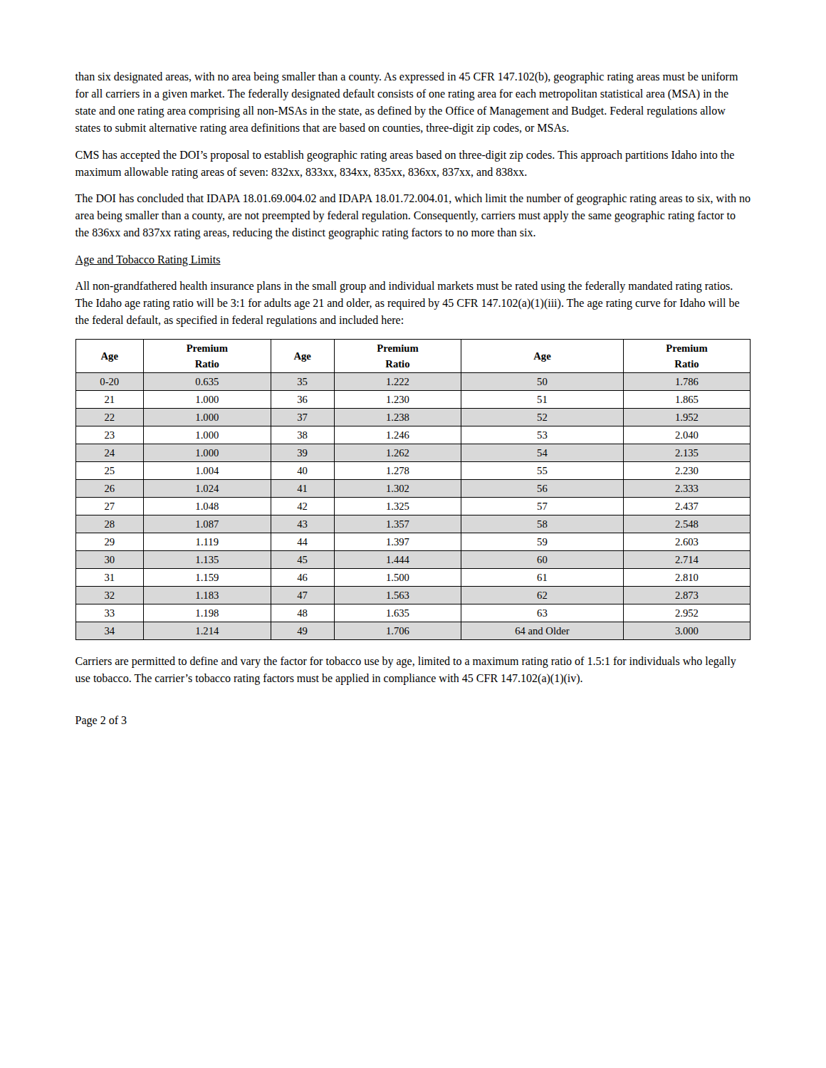than six designated areas, with no area being smaller than a county. As expressed in 45 CFR 147.102(b), geographic rating areas must be uniform for all carriers in a given market. The federally designated default consists of one rating area for each metropolitan statistical area (MSA) in the state and one rating area comprising all non-MSAs in the state, as defined by the Office of Management and Budget. Federal regulations allow states to submit alternative rating area definitions that are based on counties, three-digit zip codes, or MSAs.
CMS has accepted the DOI’s proposal to establish geographic rating areas based on three-digit zip codes. This approach partitions Idaho into the maximum allowable rating areas of seven: 832xx, 833xx, 834xx, 835xx, 836xx, 837xx, and 838xx.
The DOI has concluded that IDAPA 18.01.69.004.02 and IDAPA 18.01.72.004.01, which limit the number of geographic rating areas to six, with no area being smaller than a county, are not preempted by federal regulation. Consequently, carriers must apply the same geographic rating factor to the 836xx and 837xx rating areas, reducing the distinct geographic rating factors to no more than six.
Age and Tobacco Rating Limits
All non-grandfathered health insurance plans in the small group and individual markets must be rated using the federally mandated rating ratios. The Idaho age rating ratio will be 3:1 for adults age 21 and older, as required by 45 CFR 147.102(a)(1)(iii). The age rating curve for Idaho will be the federal default, as specified in federal regulations and included here:
| Age | Premium Ratio | Age | Premium Ratio | Age | Premium Ratio |
| --- | --- | --- | --- | --- | --- |
| 0-20 | 0.635 | 35 | 1.222 | 50 | 1.786 |
| 21 | 1.000 | 36 | 1.230 | 51 | 1.865 |
| 22 | 1.000 | 37 | 1.238 | 52 | 1.952 |
| 23 | 1.000 | 38 | 1.246 | 53 | 2.040 |
| 24 | 1.000 | 39 | 1.262 | 54 | 2.135 |
| 25 | 1.004 | 40 | 1.278 | 55 | 2.230 |
| 26 | 1.024 | 41 | 1.302 | 56 | 2.333 |
| 27 | 1.048 | 42 | 1.325 | 57 | 2.437 |
| 28 | 1.087 | 43 | 1.357 | 58 | 2.548 |
| 29 | 1.119 | 44 | 1.397 | 59 | 2.603 |
| 30 | 1.135 | 45 | 1.444 | 60 | 2.714 |
| 31 | 1.159 | 46 | 1.500 | 61 | 2.810 |
| 32 | 1.183 | 47 | 1.563 | 62 | 2.873 |
| 33 | 1.198 | 48 | 1.635 | 63 | 2.952 |
| 34 | 1.214 | 49 | 1.706 | 64 and Older | 3.000 |
Carriers are permitted to define and vary the factor for tobacco use by age, limited to a maximum rating ratio of 1.5:1 for individuals who legally use tobacco. The carrier’s tobacco rating factors must be applied in compliance with 45 CFR 147.102(a)(1)(iv).
Page 2 of 3